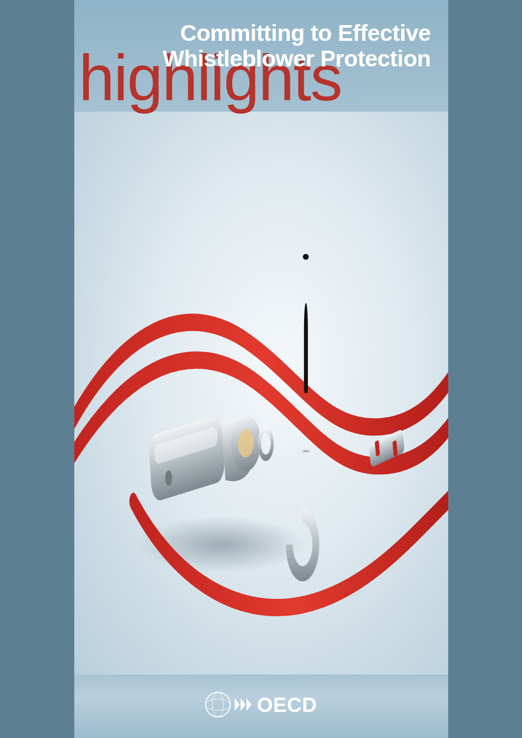Committing to Effective Whistleblower Protection
highlights
OECD